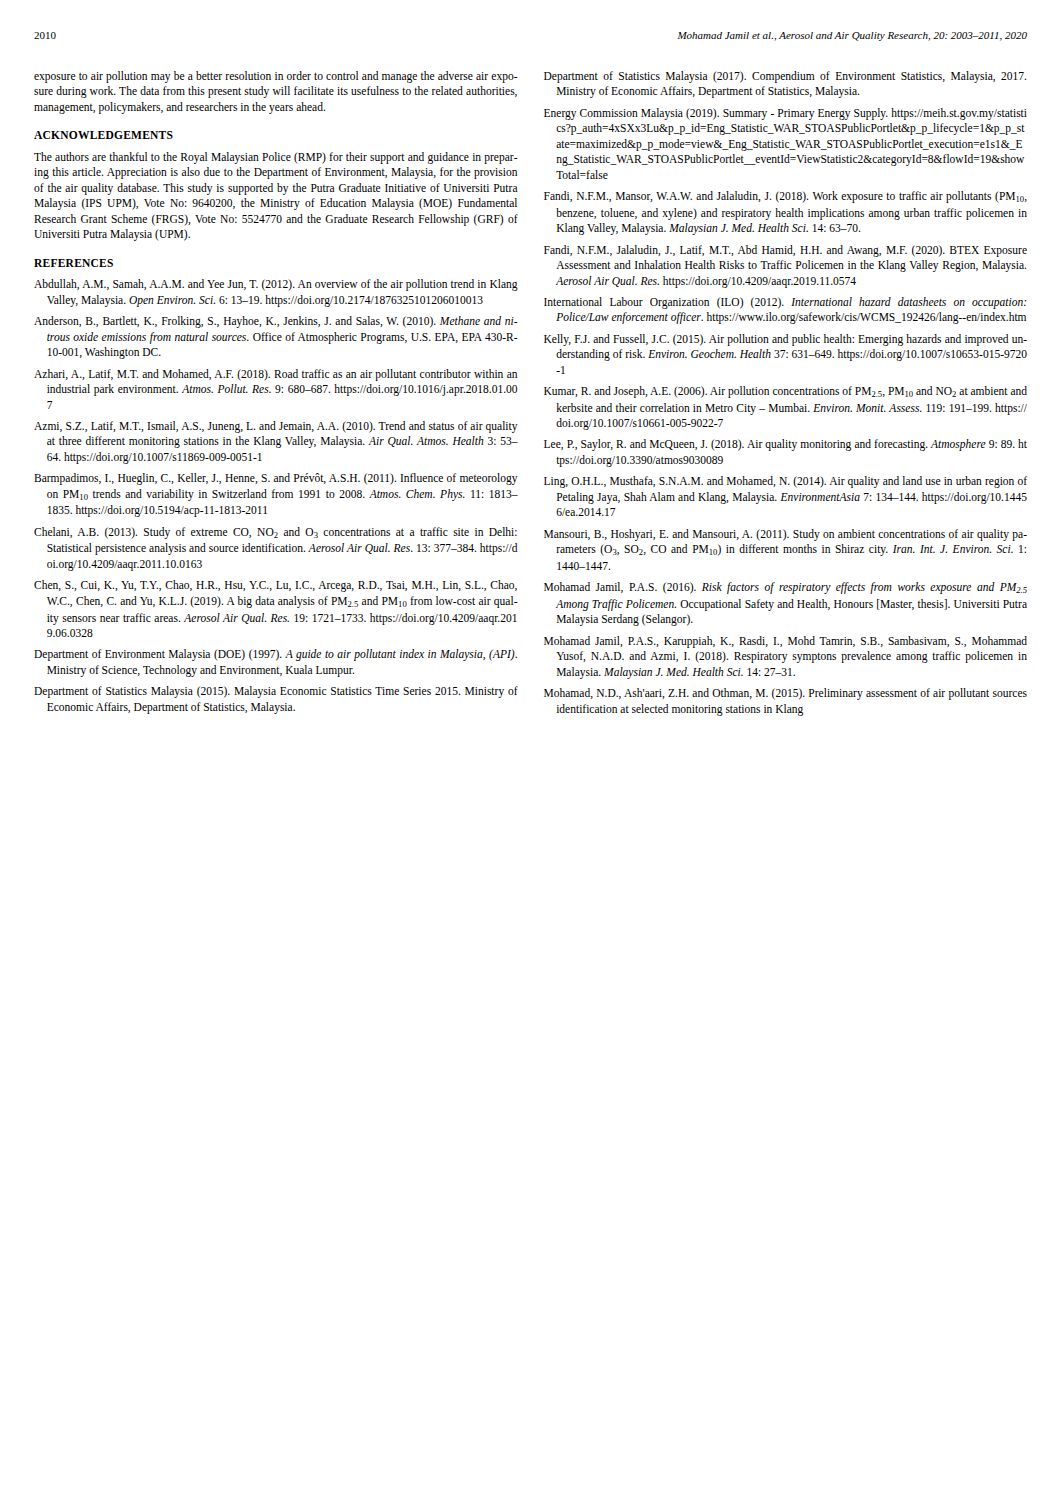2010 Mohamad Jamil et al., Aerosol and Air Quality Research, 20: 2003–2011, 2020
exposure to air pollution may be a better resolution in order to control and manage the adverse air exposure during work. The data from this present study will facilitate its usefulness to the related authorities, management, policymakers, and researchers in the years ahead.
Acknowledgements
The authors are thankful to the Royal Malaysian Police (RMP) for their support and guidance in preparing this article. Appreciation is also due to the Department of Environment, Malaysia, for the provision of the air quality database. This study is supported by the Putra Graduate Initiative of Universiti Putra Malaysia (IPS UPM), Vote No: 9640200, the Ministry of Education Malaysia (MOE) Fundamental Research Grant Scheme (FRGS), Vote No: 5524770 and the Graduate Research Fellowship (GRF) of Universiti Putra Malaysia (UPM).
References
Abdullah, A.M., Samah, A.A.M. and Yee Jun, T. (2012). An overview of the air pollution trend in Klang Valley, Malaysia. Open Environ. Sci. 6: 13–19. https://doi.org/10.2174/1876325101206010013
Anderson, B., Bartlett, K., Frolking, S., Hayhoe, K., Jenkins, J. and Salas, W. (2010). Methane and nitrous oxide emissions from natural sources. Office of Atmospheric Programs, U.S. EPA, EPA 430-R-10-001, Washington DC.
Azhari, A., Latif, M.T. and Mohamed, A.F. (2018). Road traffic as an air pollutant contributor within an industrial park environment. Atmos. Pollut. Res. 9: 680–687. https://doi.org/10.1016/j.apr.2018.01.007
Azmi, S.Z., Latif, M.T., Ismail, A.S., Juneng, L. and Jemain, A.A. (2010). Trend and status of air quality at three different monitoring stations in the Klang Valley, Malaysia. Air Qual. Atmos. Health 3: 53–64. https://doi.org/10.1007/s11869-009-0051-1
Barmpadimos, I., Hueglin, C., Keller, J., Henne, S. and Prévôt, A.S.H. (2011). Influence of meteorology on PM10 trends and variability in Switzerland from 1991 to 2008. Atmos. Chem. Phys. 11: 1813–1835. https://doi.org/10.5194/acp-11-1813-2011
Chelani, A.B. (2013). Study of extreme CO, NO2 and O3 concentrations at a traffic site in Delhi: Statistical persistence analysis and source identification. Aerosol Air Qual. Res. 13: 377–384. https://doi.org/10.4209/aaqr.2011.10.0163
Chen, S., Cui, K., Yu, T.Y., Chao, H.R., Hsu, Y.C., Lu, I.C., Arcega, R.D., Tsai, M.H., Lin, S.L., Chao, W.C., Chen, C. and Yu, K.L.J. (2019). A big data analysis of PM2.5 and PM10 from low-cost air quality sensors near traffic areas. Aerosol Air Qual. Res. 19: 1721–1733. https://doi.org/10.4209/aaqr.2019.06.0328
Department of Environment Malaysia (DOE) (1997). A guide to air pollutant index in Malaysia, (API). Ministry of Science, Technology and Environment, Kuala Lumpur.
Department of Statistics Malaysia (2015). Malaysia Economic Statistics Time Series 2015. Ministry of Economic Affairs, Department of Statistics, Malaysia.
Department of Statistics Malaysia (2017). Compendium of Environment Statistics, Malaysia, 2017. Ministry of Economic Affairs, Department of Statistics, Malaysia.
Energy Commission Malaysia (2019). Summary - Primary Energy Supply. https://meih.st.gov.my/statistics?p_auth=4xSXx3Lu&p_p_id=Eng_Statistic_WAR_STOASPublicPortlet&p_p_lifecycle=1&p_p_state=maximized&p_p_mode=view&_Eng_Statistic_WAR_STOASPublicPortlet_execution=e1s1&_Eng_Statistic_WAR_STOASPublicPortlet__eventId=ViewStatistic2&categoryId=8&flowId=19&showTotal=false
Fandi, N.F.M., Mansor, W.A.W. and Jalaludin, J. (2018). Work exposure to traffic air pollutants (PM10, benzene, toluene, and xylene) and respiratory health implications among urban traffic policemen in Klang Valley, Malaysia. Malaysian J. Med. Health Sci. 14: 63–70.
Fandi, N.F.M., Jalaludin, J., Latif, M.T., Abd Hamid, H.H. and Awang, M.F. (2020). BTEX Exposure Assessment and Inhalation Health Risks to Traffic Policemen in the Klang Valley Region, Malaysia. Aerosol Air Qual. Res. https://doi.org/10.4209/aaqr.2019.11.0574
International Labour Organization (ILO) (2012). International hazard datasheets on occupation: Police/Law enforcement officer. https://www.ilo.org/safework/cis/WCMS_192426/lang--en/index.htm
Kelly, F.J. and Fussell, J.C. (2015). Air pollution and public health: Emerging hazards and improved understanding of risk. Environ. Geochem. Health 37: 631–649. https://doi.org/10.1007/s10653-015-9720-1
Kumar, R. and Joseph, A.E. (2006). Air pollution concentrations of PM2.5, PM10 and NO2 at ambient and kerbsite and their correlation in Metro City – Mumbai. Environ. Monit. Assess. 119: 191–199. https://doi.org/10.1007/s10661-005-9022-7
Lee, P., Saylor, R. and McQueen, J. (2018). Air quality monitoring and forecasting. Atmosphere 9: 89. https://doi.org/10.3390/atmos9030089
Ling, O.H.L., Musthafa, S.N.A.M. and Mohamed, N. (2014). Air quality and land use in urban region of Petaling Jaya, Shah Alam and Klang, Malaysia. EnvironmentAsia 7: 134–144. https://doi.org/10.14456/ea.2014.17
Mansouri, B., Hoshyari, E. and Mansouri, A. (2011). Study on ambient concentrations of air quality parameters (O3, SO2, CO and PM10) in different months in Shiraz city. Iran. Int. J. Environ. Sci. 1: 1440–1447.
Mohamad Jamil, P.A.S. (2016). Risk factors of respiratory effects from works exposure and PM2.5 Among Traffic Policemen. Occupational Safety and Health, Honours [Master, thesis]. Universiti Putra Malaysia Serdang (Selangor).
Mohamad Jamil, P.A.S., Karuppiah, K., Rasdi, I., Mohd Tamrin, S.B., Sambasivam, S., Mohammad Yusof, N.A.D. and Azmi, I. (2018). Respiratory symptons prevalence among traffic policemen in Malaysia. Malaysian J. Med. Health Sci. 14: 27–31.
Mohamad, N.D., Ash'aari, Z.H. and Othman, M. (2015). Preliminary assessment of air pollutant sources identification at selected monitoring stations in Klang